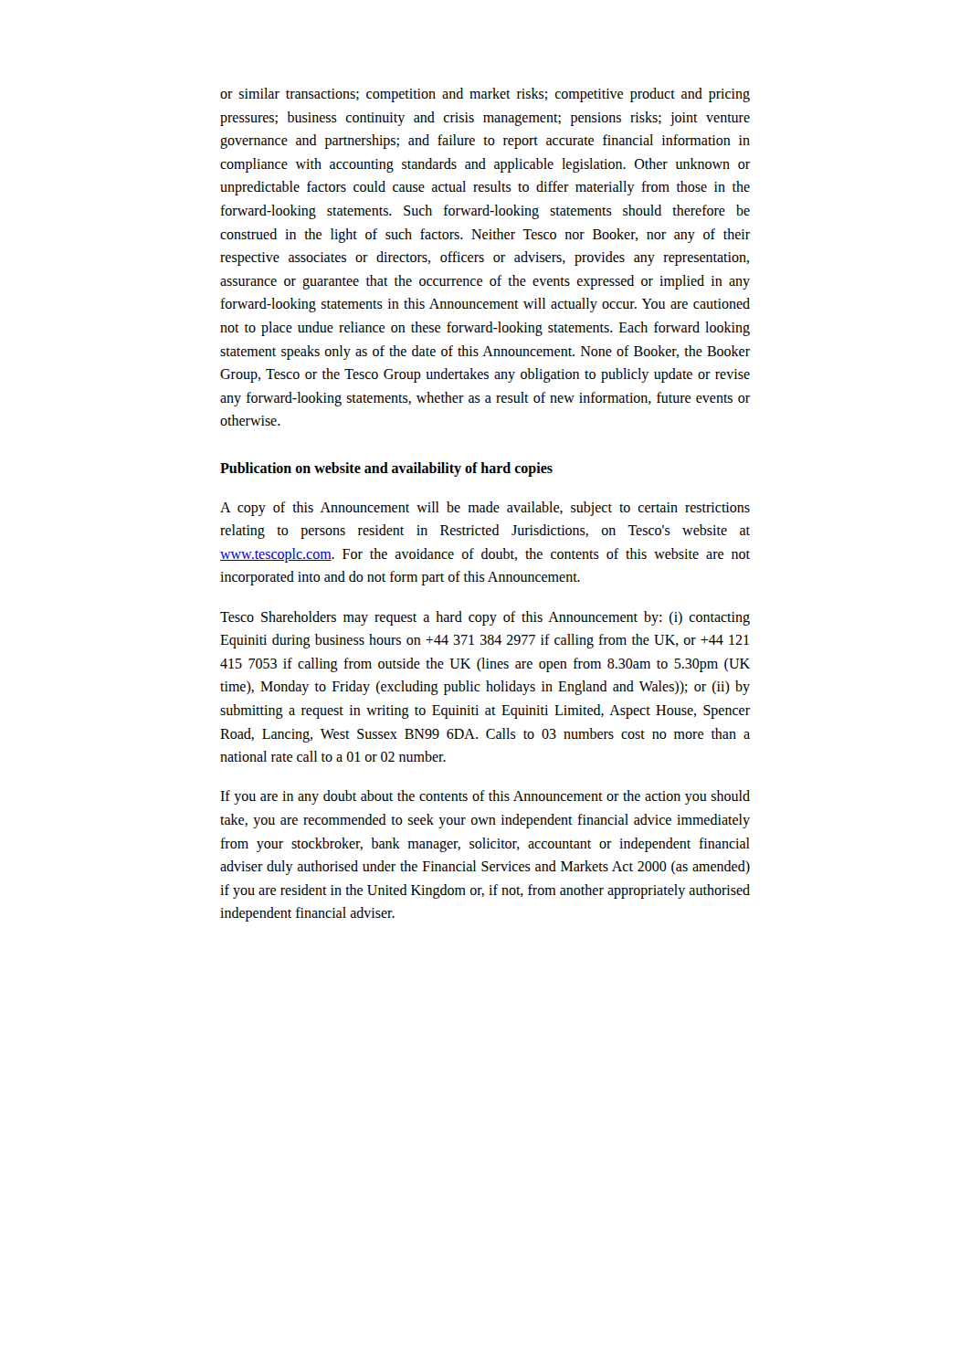or similar transactions; competition and market risks; competitive product and pricing pressures; business continuity and crisis management; pensions risks; joint venture governance and partnerships; and failure to report accurate financial information in compliance with accounting standards and applicable legislation. Other unknown or unpredictable factors could cause actual results to differ materially from those in the forward-looking statements. Such forward-looking statements should therefore be construed in the light of such factors. Neither Tesco nor Booker, nor any of their respective associates or directors, officers or advisers, provides any representation, assurance or guarantee that the occurrence of the events expressed or implied in any forward-looking statements in this Announcement will actually occur. You are cautioned not to place undue reliance on these forward-looking statements. Each forward looking statement speaks only as of the date of this Announcement. None of Booker, the Booker Group, Tesco or the Tesco Group undertakes any obligation to publicly update or revise any forward-looking statements, whether as a result of new information, future events or otherwise.
Publication on website and availability of hard copies
A copy of this Announcement will be made available, subject to certain restrictions relating to persons resident in Restricted Jurisdictions, on Tesco's website at www.tescoplc.com. For the avoidance of doubt, the contents of this website are not incorporated into and do not form part of this Announcement.
Tesco Shareholders may request a hard copy of this Announcement by: (i) contacting Equiniti during business hours on +44 371 384 2977 if calling from the UK, or +44 121 415 7053 if calling from outside the UK (lines are open from 8.30am to 5.30pm (UK time), Monday to Friday (excluding public holidays in England and Wales)); or (ii) by submitting a request in writing to Equiniti at Equiniti Limited, Aspect House, Spencer Road, Lancing, West Sussex BN99 6DA. Calls to 03 numbers cost no more than a national rate call to a 01 or 02 number.
If you are in any doubt about the contents of this Announcement or the action you should take, you are recommended to seek your own independent financial advice immediately from your stockbroker, bank manager, solicitor, accountant or independent financial adviser duly authorised under the Financial Services and Markets Act 2000 (as amended) if you are resident in the United Kingdom or, if not, from another appropriately authorised independent financial adviser.